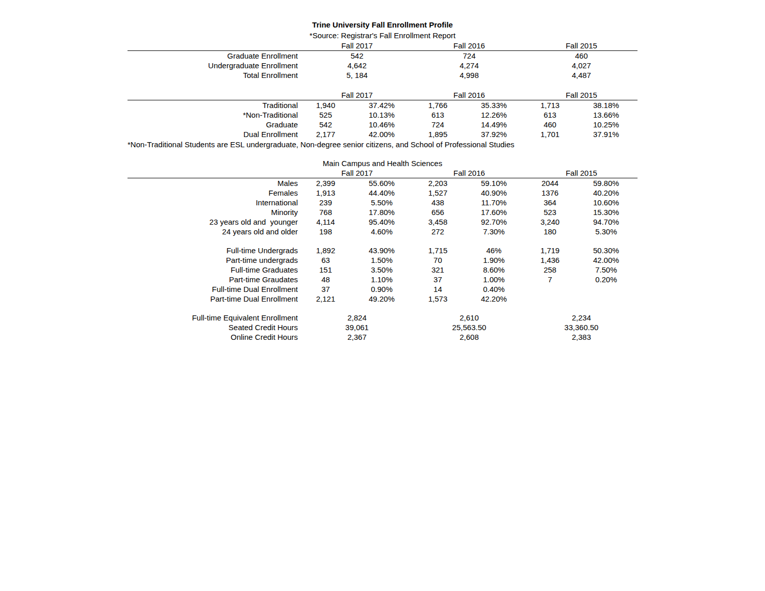Trine University Fall Enrollment Profile
*Source: Registrar's Fall Enrollment Report
| | Fall 2017 | Fall 2016 | Fall 2015 |
| Graduate Enrollment | 542 | 724 | 460 |
| Undergraduate Enrollment | 4,642 | 4,274 | 4,027 |
| Total Enrollment | 5, 184 | 4,998 | 4,487 |
| | Fall 2017 | Fall 2016 | Fall 2015 |
| Traditional | 1,940 | 37.42% | 1,766 | 35.33% | 1,713 | 38.18% |
| *Non-Traditional | 525 | 10.13% | 613 | 12.26% | 613 | 13.66% |
| Graduate | 542 | 10.46% | 724 | 14.49% | 460 | 10.25% |
| Dual Enrollment | 2,177 | 42.00% | 1,895 | 37.92% | 1,701 | 37.91% |
*Non-Traditional Students are ESL undergraduate, Non-degree senior citizens, and School of Professional Studies
| Main Campus and Health Sciences |
| | Fall 2017 | Fall 2016 | Fall 2015 |
| Males | 2,399 | 55.60% | 2,203 | 59.10% | 2044 | 59.80% |
| Females | 1,913 | 44.40% | 1,527 | 40.90% | 1376 | 40.20% |
| International | 239 | 5.50% | 438 | 11.70% | 364 | 10.60% |
| Minority | 768 | 17.80% | 656 | 17.60% | 523 | 15.30% |
| 23 years old and younger | 4,114 | 95.40% | 3,458 | 92.70% | 3,240 | 94.70% |
| 24 years old and older | 198 | 4.60% | 272 | 7.30% | 180 | 5.30% |
| Full-time Undergrads | 1,892 | 43.90% | 1,715 | 46% | 1,719 | 50.30% |
| Part-time undergrads | 63 | 1.50% | 70 | 1.90% | 1,436 | 42.00% |
| Full-time Graduates | 151 | 3.50% | 321 | 8.60% | 258 | 7.50% |
| Part-time Graudates | 48 | 1.10% | 37 | 1.00% | 7 | 0.20% |
| Full-time Dual Enrollment | 37 | 0.90% | 14 | 0.40% | | |
| Part-time Dual Enrollment | 2,121 | 49.20% | 1,573 | 42.20% | | |
| Full-time Equivalent Enrollment | 2,824 | 2,610 | 2,234 |
| Seated Credit Hours | 39,061 | 25,563.50 | 33,360.50 |
| Online Credit Hours | 2,367 | 2,608 | 2,383 |